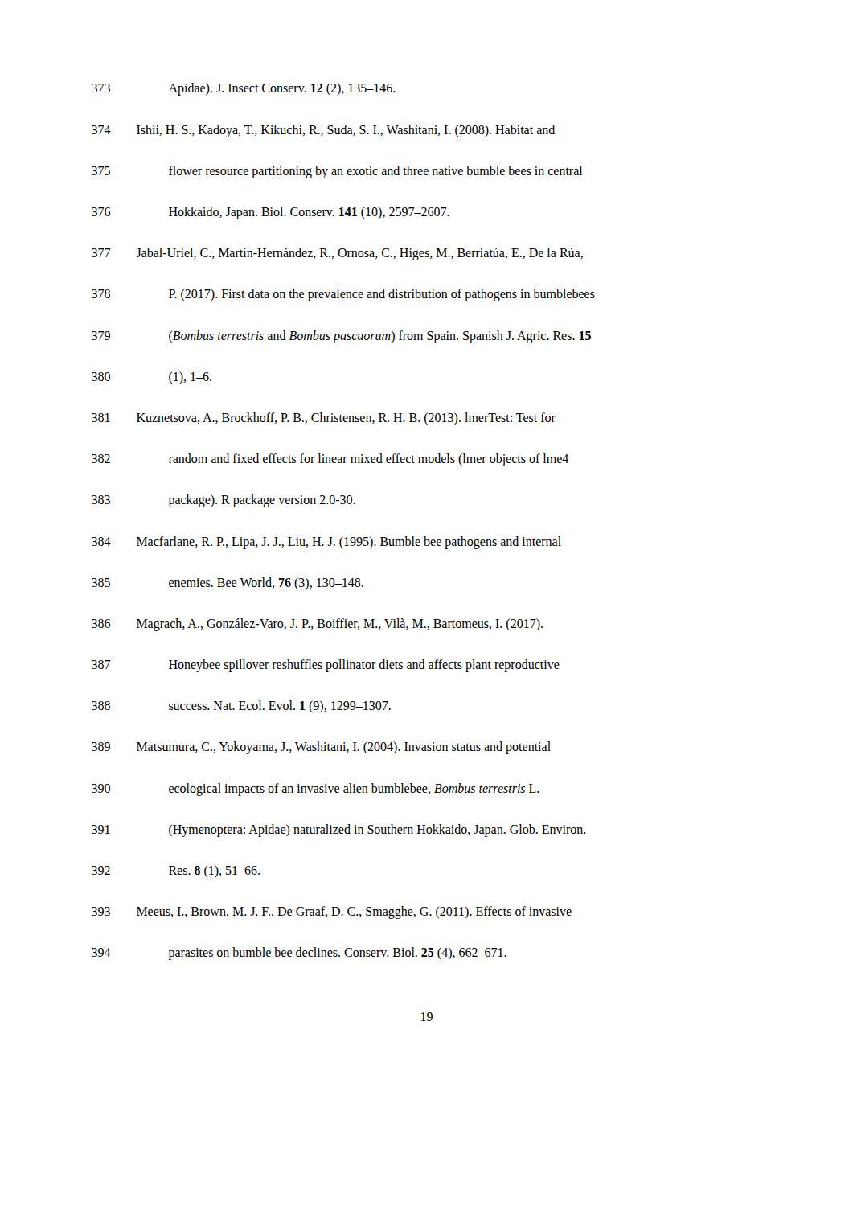373 Apidae). J. Insect Conserv. 12 (2), 135–146.
374 Ishii, H. S., Kadoya, T., Kikuchi, R., Suda, S. I., Washitani, I. (2008). Habitat and
375 flower resource partitioning by an exotic and three native bumble bees in central
376 Hokkaido, Japan. Biol. Conserv. 141 (10), 2597–2607.
377 Jabal-Uriel, C., Martín-Hernández, R., Ornosa, C., Higes, M., Berriatúa, E., De la Rúa,
378 P. (2017). First data on the prevalence and distribution of pathogens in bumblebees
379 (Bombus terrestris and Bombus pascuorum) from Spain. Spanish J. Agric. Res. 15
380 (1), 1–6.
381 Kuznetsova, A., Brockhoff, P. B., Christensen, R. H. B. (2013). lmerTest: Test for
382 random and fixed effects for linear mixed effect models (lmer objects of lme4
383 package). R package version 2.0-30.
384 Macfarlane, R. P., Lipa, J. J., Liu, H. J. (1995). Bumble bee pathogens and internal
385 enemies. Bee World, 76 (3), 130–148.
386 Magrach, A., González-Varo, J. P., Boiffier, M., Vilà, M., Bartomeus, I. (2017).
387 Honeybee spillover reshuffles pollinator diets and affects plant reproductive
388 success. Nat. Ecol. Evol. 1 (9), 1299–1307.
389 Matsumura, C., Yokoyama, J., Washitani, I. (2004). Invasion status and potential
390 ecological impacts of an invasive alien bumblebee, Bombus terrestris L.
391 (Hymenoptera: Apidae) naturalized in Southern Hokkaido, Japan. Glob. Environ.
392 Res. 8 (1), 51–66.
393 Meeus, I., Brown, M. J. F., De Graaf, D. C., Smagghe, G. (2011). Effects of invasive
394 parasites on bumble bee declines. Conserv. Biol. 25 (4), 662–671.
19